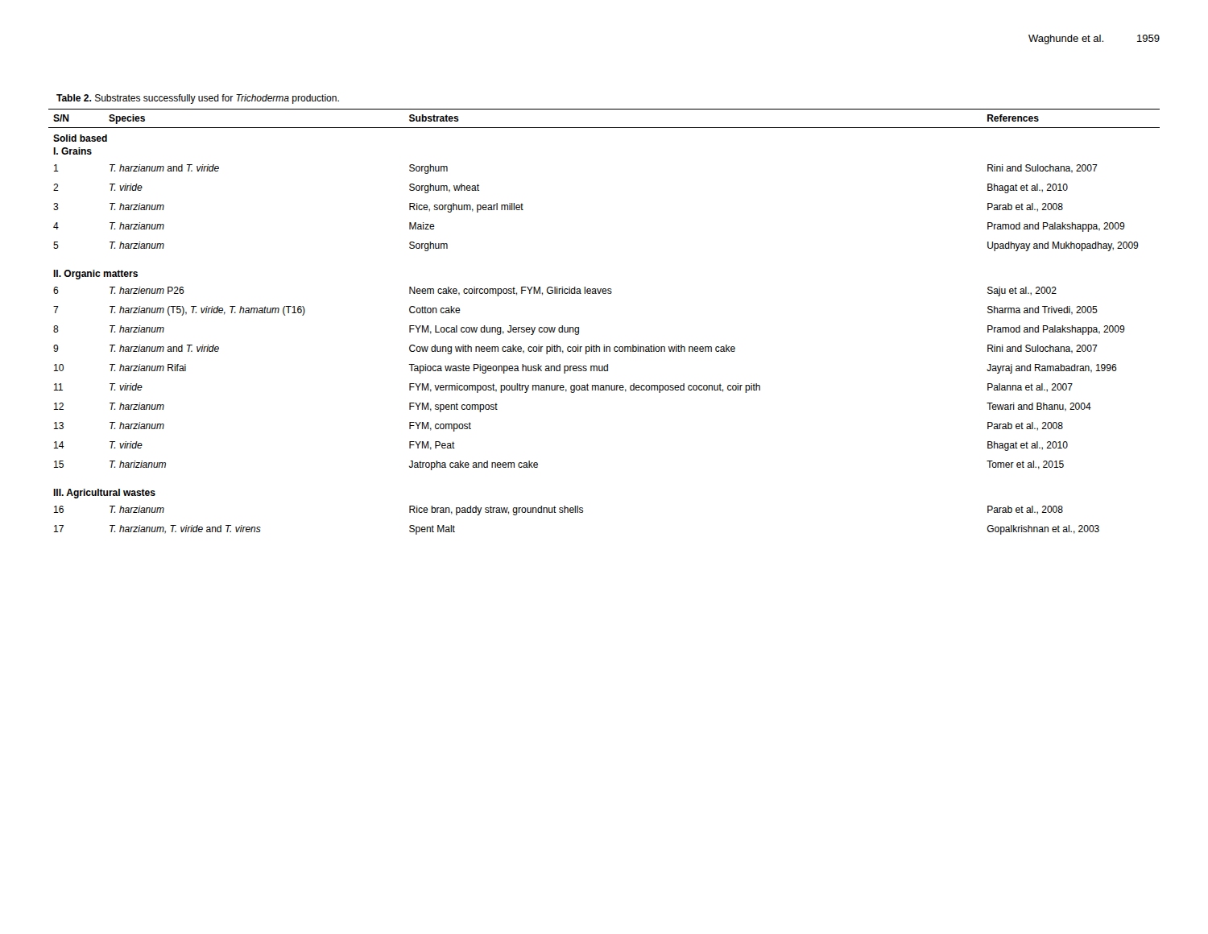Waghunde et al. 1959
Table 2. Substrates successfully used for Trichoderma production.
| S/N | Species | Substrates | References |
| --- | --- | --- | --- |
| Solid based |
| I. Grains |
| 1 | T. harzianum and T. viride | Sorghum | Rini and Sulochana, 2007 |
| 2 | T. viride | Sorghum, wheat | Bhagat et al., 2010 |
| 3 | T. harzianum | Rice, sorghum, pearl millet | Parab et al., 2008 |
| 4 | T. harzianum | Maize | Pramod and Palakshappa, 2009 |
| 5 | T. harzianum | Sorghum | Upadhyay and Mukhopadhay, 2009 |
| II. Organic matters |
| 6 | T. harzienum P26 | Neem cake, coircompost, FYM, Gliricida leaves | Saju et al., 2002 |
| 7 | T. harzianum (T5), T. viride, T. hamatum (T16) | Cotton cake | Sharma and Trivedi, 2005 |
| 8 | T. harzianum | FYM, Local cow dung, Jersey cow dung | Pramod and Palakshappa, 2009 |
| 9 | T. harzianum and T. viride | Cow dung with neem cake, coir pith, coir pith in combination with neem cake | Rini and Sulochana, 2007 |
| 10 | T. harzianum Rifai | Tapioca waste Pigeonpea husk and press mud | Jayraj and Ramabadran, 1996 |
| 11 | T. viride | FYM, vermicompost, poultry manure, goat manure, decomposed coconut, coir pith | Palanna et al., 2007 |
| 12 | T. harzianum | FYM, spent compost | Tewari and Bhanu, 2004 |
| 13 | T. harzianum | FYM, compost | Parab et al., 2008 |
| 14 | T. viride | FYM, Peat | Bhagat et al., 2010 |
| 15 | T. harizianum | Jatropha cake and neem cake | Tomer et al., 2015 |
| III. Agricultural wastes |
| 16 | T. harzianum | Rice bran, paddy straw, groundnut shells | Parab et al., 2008 |
| 17 | T. harzianum, T. viride and T. virens | Spent Malt | Gopalkrishnan et al., 2003 |